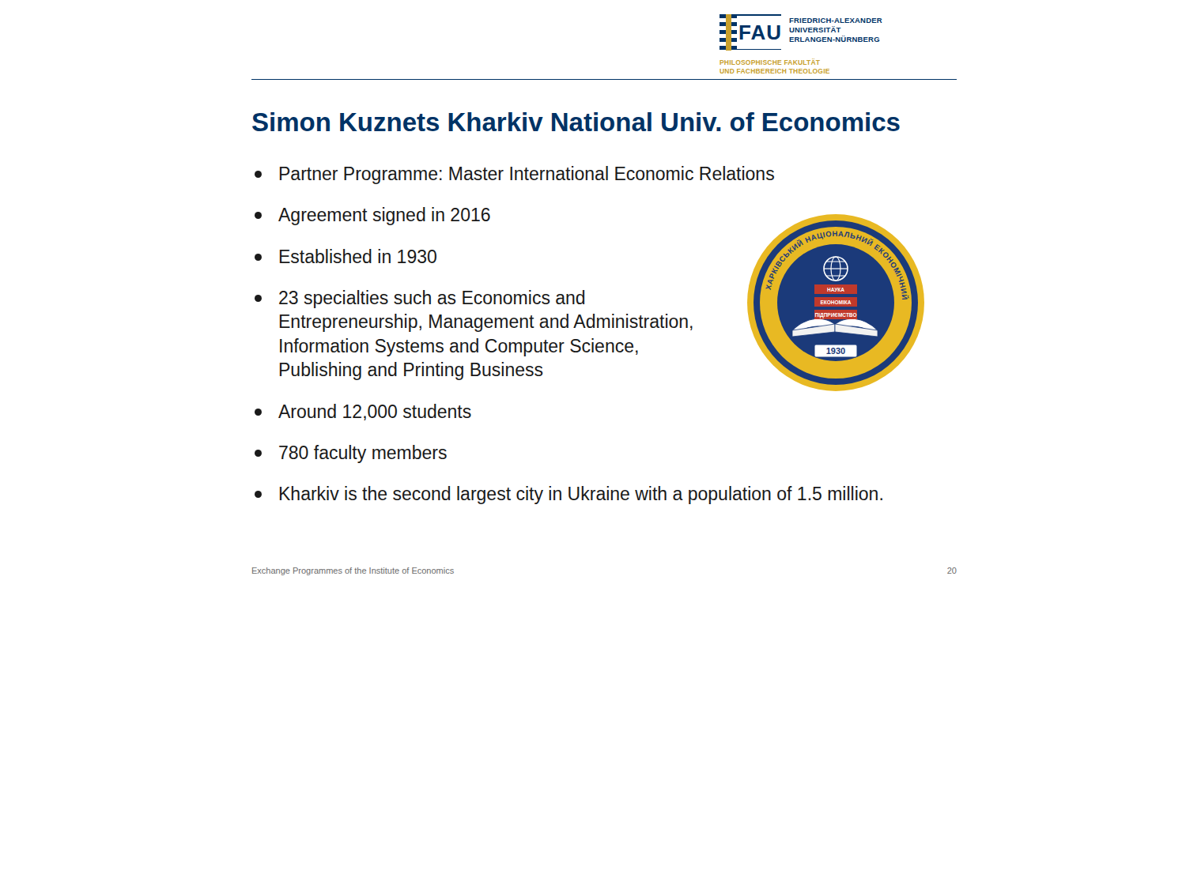FAU
FRIEDRICH-ALEXANDER
UNIVERSITÄT
ERLANGEN-NÜRNBERG
PHILOSOPHISCHE FAKULTÄT
UND FACHBEREICH THEOLOGIE
Simon Kuznets Kharkiv National Univ. of Economics
Partner Programme: Master International Economic Relations
Agreement signed in 2016
Established in 1930
23 specialties such as Economics and Entrepreneurship, Management and Administration, Information Systems and Computer Science, Publishing and Printing Business
Around 12,000 students
780 faculty members
Kharkiv is the second largest city in Ukraine with a population of 1.5 million.
ХАРКІВСЬКИЙ НАЦІОНАЛЬНИЙ ЕКОНОМІЧНИЙ УНІВЕРСИТЕТ ім. С. КУЗНЕЦЯ НАУКА ЕКОНОМІКА ПІДПРИЄМСТВО 1930
Exchange Programmes of the Institute of Economics 20